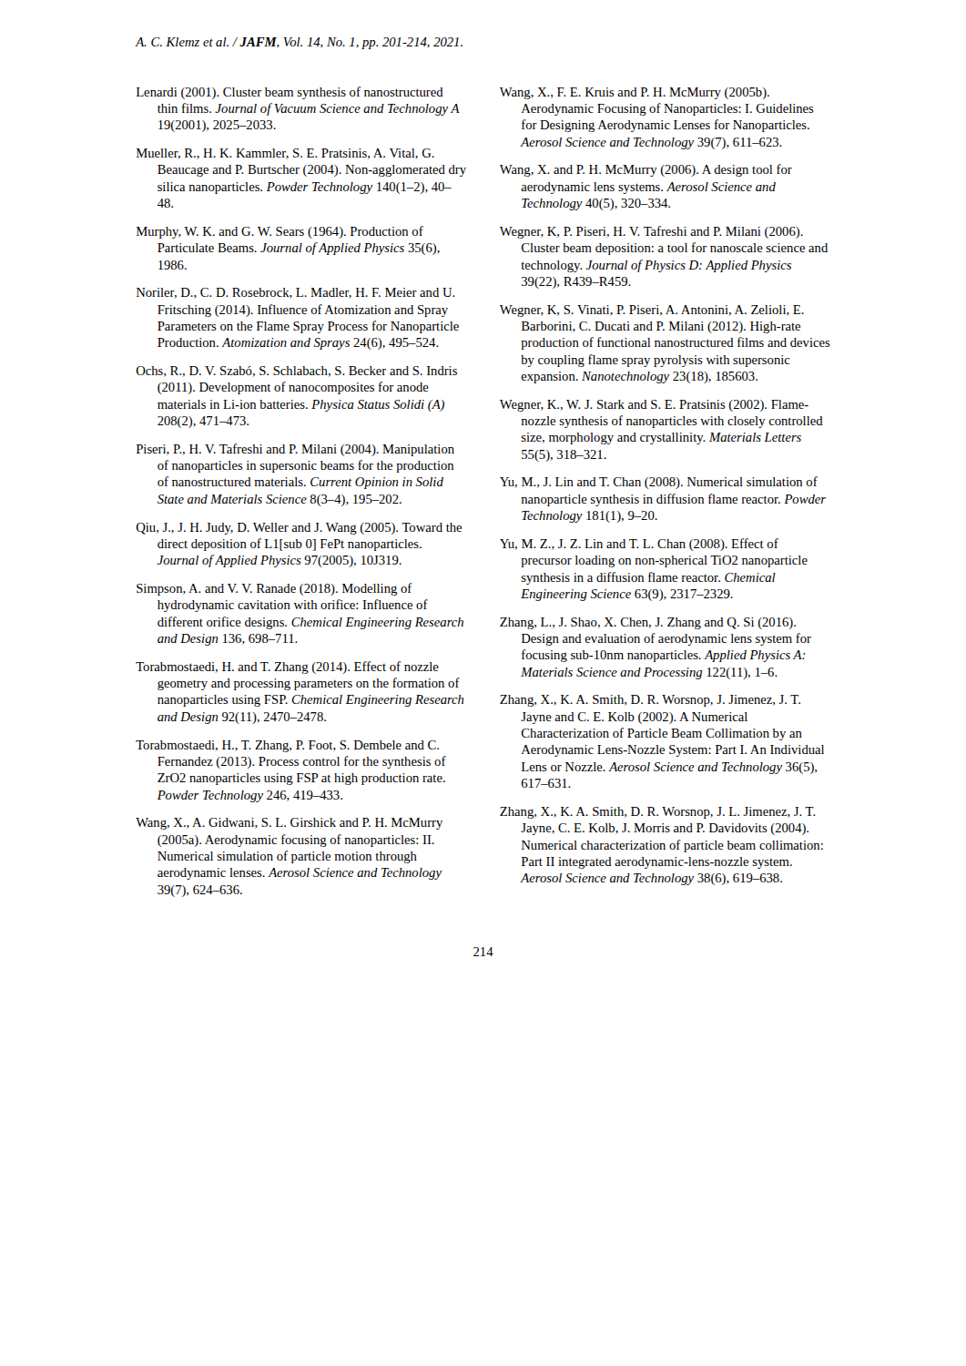A. C. Klemz et al. / JAFM, Vol. 14, No. 1, pp. 201-214, 2021.
Lenardi (2001). Cluster beam synthesis of nanostructured thin films. Journal of Vacuum Science and Technology A 19(2001), 2025–2033.
Mueller, R., H. K. Kammler, S. E. Pratsinis, A. Vital, G. Beaucage and P. Burtscher (2004). Non-agglomerated dry silica nanoparticles. Powder Technology 140(1–2), 40–48.
Murphy, W. K. and G. W. Sears (1964). Production of Particulate Beams. Journal of Applied Physics 35(6), 1986.
Noriler, D., C. D. Rosebrock, L. Madler, H. F. Meier and U. Fritsching (2014). Influence of Atomization and Spray Parameters on the Flame Spray Process for Nanoparticle Production. Atomization and Sprays 24(6), 495–524.
Ochs, R., D. V. Szabó, S. Schlabach, S. Becker and S. Indris (2011). Development of nanocomposites for anode materials in Li-ion batteries. Physica Status Solidi (A) 208(2), 471–473.
Piseri, P., H. V. Tafreshi and P. Milani (2004). Manipulation of nanoparticles in supersonic beams for the production of nanostructured materials. Current Opinion in Solid State and Materials Science 8(3–4), 195–202.
Qiu, J., J. H. Judy, D. Weller and J. Wang (2005). Toward the direct deposition of L1[sub 0] FePt nanoparticles. Journal of Applied Physics 97(2005), 10J319.
Simpson, A. and V. V. Ranade (2018). Modelling of hydrodynamic cavitation with orifice: Influence of different orifice designs. Chemical Engineering Research and Design 136, 698–711.
Torabmostaedi, H. and T. Zhang (2014). Effect of nozzle geometry and processing parameters on the formation of nanoparticles using FSP. Chemical Engineering Research and Design 92(11), 2470–2478.
Torabmostaedi, H., T. Zhang, P. Foot, S. Dembele and C. Fernandez (2013). Process control for the synthesis of ZrO2 nanoparticles using FSP at high production rate. Powder Technology 246, 419–433.
Wang, X., A. Gidwani, S. L. Girshick and P. H. McMurry (2005a). Aerodynamic focusing of nanoparticles: II. Numerical simulation of particle motion through aerodynamic lenses. Aerosol Science and Technology 39(7), 624–636.
Wang, X., F. E. Kruis and P. H. McMurry (2005b). Aerodynamic Focusing of Nanoparticles: I. Guidelines for Designing Aerodynamic Lenses for Nanoparticles. Aerosol Science and Technology 39(7), 611–623.
Wang, X. and P. H. McMurry (2006). A design tool for aerodynamic lens systems. Aerosol Science and Technology 40(5), 320–334.
Wegner, K, P. Piseri, H. V. Tafreshi and P. Milani (2006). Cluster beam deposition: a tool for nanoscale science and technology. Journal of Physics D: Applied Physics 39(22), R439–R459.
Wegner, K, S. Vinati, P. Piseri, A. Antonini, A. Zelioli, E. Barborini, C. Ducati and P. Milani (2012). High-rate production of functional nanostructured films and devices by coupling flame spray pyrolysis with supersonic expansion. Nanotechnology 23(18), 185603.
Wegner, K., W. J. Stark and S. E. Pratsinis (2002). Flame-nozzle synthesis of nanoparticles with closely controlled size, morphology and crystallinity. Materials Letters 55(5), 318–321.
Yu, M., J. Lin and T. Chan (2008). Numerical simulation of nanoparticle synthesis in diffusion flame reactor. Powder Technology 181(1), 9–20.
Yu, M. Z., J. Z. Lin and T. L. Chan (2008). Effect of precursor loading on non-spherical TiO2 nanoparticle synthesis in a diffusion flame reactor. Chemical Engineering Science 63(9), 2317–2329.
Zhang, L., J. Shao, X. Chen, J. Zhang and Q. Si (2016). Design and evaluation of aerodynamic lens system for focusing sub-10nm nanoparticles. Applied Physics A: Materials Science and Processing 122(11), 1–6.
Zhang, X., K. A. Smith, D. R. Worsnop, J. Jimenez, J. T. Jayne and C. E. Kolb (2002). A Numerical Characterization of Particle Beam Collimation by an Aerodynamic Lens-Nozzle System: Part I. An Individual Lens or Nozzle. Aerosol Science and Technology 36(5), 617–631.
Zhang, X., K. A. Smith, D. R. Worsnop, J. L. Jimenez, J. T. Jayne, C. E. Kolb, J. Morris and P. Davidovits (2004). Numerical characterization of particle beam collimation: Part II integrated aerodynamic-lens-nozzle system. Aerosol Science and Technology 38(6), 619–638.
214